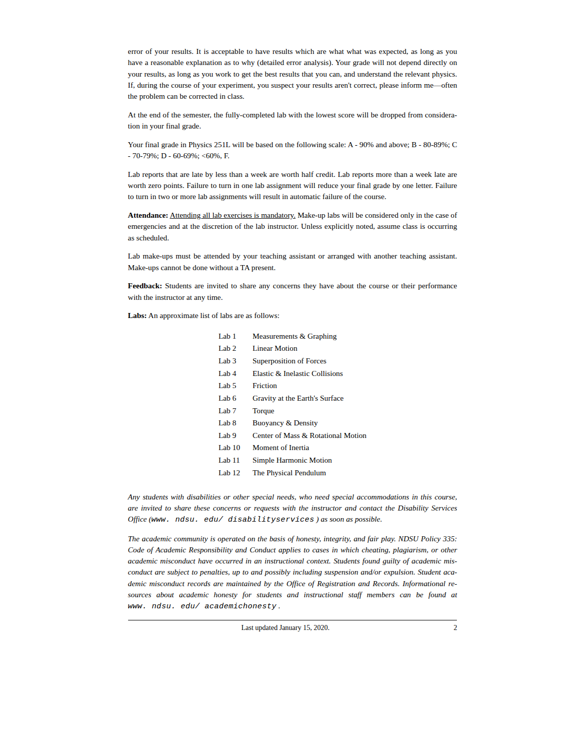error of your results. It is acceptable to have results which are what what was expected, as long as you have a reasonable explanation as to why (detailed error analysis). Your grade will not depend directly on your results, as long as you work to get the best results that you can, and understand the relevant physics. If, during the course of your experiment, you suspect your results aren't correct, please inform me—often the problem can be corrected in class.
At the end of the semester, the fully-completed lab with the lowest score will be dropped from consideration in your final grade.
Your final grade in Physics 251L will be based on the following scale: A - 90% and above; B - 80-89%; C - 70-79%; D - 60-69%; <60%, F.
Lab reports that are late by less than a week are worth half credit. Lab reports more than a week late are worth zero points. Failure to turn in one lab assignment will reduce your final grade by one letter. Failure to turn in two or more lab assignments will result in automatic failure of the course.
Attendance: Attending all lab exercises is mandatory. Make-up labs will be considered only in the case of emergencies and at the discretion of the lab instructor. Unless explicitly noted, assume class is occurring as scheduled.
Lab make-ups must be attended by your teaching assistant or arranged with another teaching assistant. Make-ups cannot be done without a TA present.
Feedback: Students are invited to share any concerns they have about the course or their performance with the instructor at any time.
Labs: An approximate list of labs are as follows:
| Lab 1 | Measurements & Graphing |
| Lab 2 | Linear Motion |
| Lab 3 | Superposition of Forces |
| Lab 4 | Elastic & Inelastic Collisions |
| Lab 5 | Friction |
| Lab 6 | Gravity at the Earth's Surface |
| Lab 7 | Torque |
| Lab 8 | Buoyancy & Density |
| Lab 9 | Center of Mass & Rotational Motion |
| Lab 10 | Moment of Inertia |
| Lab 11 | Simple Harmonic Motion |
| Lab 12 | The Physical Pendulum |
Any students with disabilities or other special needs, who need special accommodations in this course, are invited to share these concerns or requests with the instructor and contact the Disability Services Office (www. ndsu. edu/ disabilityservices ) as soon as possible.
The academic community is operated on the basis of honesty, integrity, and fair play. NDSU Policy 335: Code of Academic Responsibility and Conduct applies to cases in which cheating, plagiarism, or other academic misconduct have occurred in an instructional context. Students found guilty of academic misconduct are subject to penalties, up to and possibly including suspension and/or expulsion. Student academic misconduct records are maintained by the Office of Registration and Records. Informational resources about academic honesty for students and instructional staff members can be found at www. ndsu. edu/ academichonesty .
Last updated January 15, 2020.
2